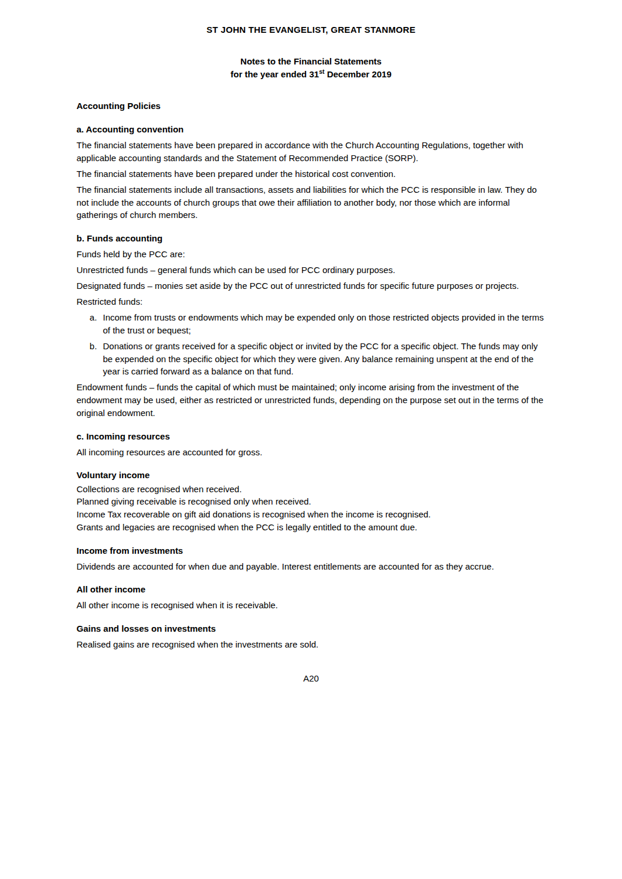ST JOHN THE EVANGELIST, GREAT STANMORE
Notes to the Financial Statements
for the year ended 31st December 2019
Accounting Policies
a. Accounting convention
The financial statements have been prepared in accordance with the Church Accounting Regulations, together with applicable accounting standards and the Statement of Recommended Practice (SORP).
The financial statements have been prepared under the historical cost convention.
The financial statements include all transactions, assets and liabilities for which the PCC is responsible in law. They do not include the accounts of church groups that owe their affiliation to another body, nor those which are informal gatherings of church members.
b. Funds accounting
Funds held by the PCC are:
Unrestricted funds – general funds which can be used for PCC ordinary purposes.
Designated funds – monies set aside by the PCC out of unrestricted funds for specific future purposes or projects.
Restricted funds:
Income from trusts or endowments which may be expended only on those restricted objects provided in the terms of the trust or bequest;
Donations or grants received for a specific object or invited by the PCC for a specific object. The funds may only be expended on the specific object for which they were given. Any balance remaining unspent at the end of the year is carried forward as a balance on that fund.
Endowment funds – funds the capital of which must be maintained; only income arising from the investment of the endowment may be used, either as restricted or unrestricted funds, depending on the purpose set out in the terms of the original endowment.
c. Incoming resources
All incoming resources are accounted for gross.
Voluntary income
Collections are recognised when received.
Planned giving receivable is recognised only when received.
Income Tax recoverable on gift aid donations is recognised when the income is recognised.
Grants and legacies are recognised when the PCC is legally entitled to the amount due.
Income from investments
Dividends are accounted for when due and payable. Interest entitlements are accounted for as they accrue.
All other income
All other income is recognised when it is receivable.
Gains and losses on investments
Realised gains are recognised when the investments are sold.
A20